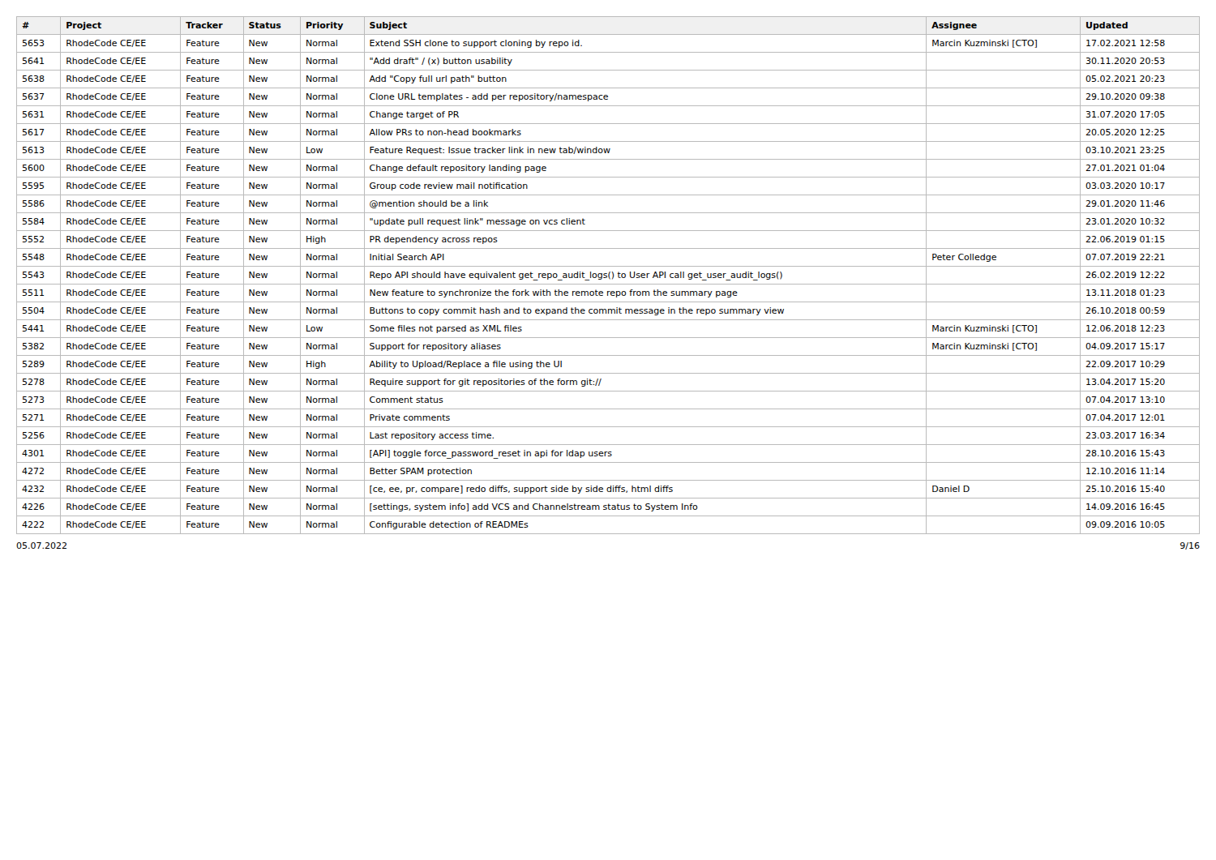| # | Project | Tracker | Status | Priority | Subject | Assignee | Updated |
| --- | --- | --- | --- | --- | --- | --- | --- |
| 5653 | RhodeCode CE/EE | Feature | New | Normal | Extend SSH clone to support cloning by repo id. | Marcin Kuzminski [CTO] | 17.02.2021 12:58 |
| 5641 | RhodeCode CE/EE | Feature | New | Normal | "Add draft" / (x) button usability | | 30.11.2020 20:53 |
| 5638 | RhodeCode CE/EE | Feature | New | Normal | Add "Copy full url path" button | | 05.02.2021 20:23 |
| 5637 | RhodeCode CE/EE | Feature | New | Normal | Clone URL templates - add per repository/namespace | | 29.10.2020 09:38 |
| 5631 | RhodeCode CE/EE | Feature | New | Normal | Change target of PR | | 31.07.2020 17:05 |
| 5617 | RhodeCode CE/EE | Feature | New | Normal | Allow PRs to non-head bookmarks | | 20.05.2020 12:25 |
| 5613 | RhodeCode CE/EE | Feature | New | Low | Feature Request: Issue tracker link in new tab/window | | 03.10.2021 23:25 |
| 5600 | RhodeCode CE/EE | Feature | New | Normal | Change default repository landing page | | 27.01.2021 01:04 |
| 5595 | RhodeCode CE/EE | Feature | New | Normal | Group code review mail notification | | 03.03.2020 10:17 |
| 5586 | RhodeCode CE/EE | Feature | New | Normal | @mention should be a link | | 29.01.2020 11:46 |
| 5584 | RhodeCode CE/EE | Feature | New | Normal | "update pull request link" message on vcs client | | 23.01.2020 10:32 |
| 5552 | RhodeCode CE/EE | Feature | New | High | PR dependency across repos | | 22.06.2019 01:15 |
| 5548 | RhodeCode CE/EE | Feature | New | Normal | Initial Search API | Peter Colledge | 07.07.2019 22:21 |
| 5543 | RhodeCode CE/EE | Feature | New | Normal | Repo API should have equivalent get_repo_audit_logs() to User API call get_user_audit_logs() | | 26.02.2019 12:22 |
| 5511 | RhodeCode CE/EE | Feature | New | Normal | New feature to synchronize the fork with the remote repo from the summary page | | 13.11.2018 01:23 |
| 5504 | RhodeCode CE/EE | Feature | New | Normal | Buttons to copy commit hash and to expand the commit message in the repo summary view | | 26.10.2018 00:59 |
| 5441 | RhodeCode CE/EE | Feature | New | Low | Some files not parsed as XML files | Marcin Kuzminski [CTO] | 12.06.2018 12:23 |
| 5382 | RhodeCode CE/EE | Feature | New | Normal | Support for repository aliases | Marcin Kuzminski [CTO] | 04.09.2017 15:17 |
| 5289 | RhodeCode CE/EE | Feature | New | High | Ability to Upload/Replace a file using the UI | | 22.09.2017 10:29 |
| 5278 | RhodeCode CE/EE | Feature | New | Normal | Require support for git repositories of the form git:// | | 13.04.2017 15:20 |
| 5273 | RhodeCode CE/EE | Feature | New | Normal | Comment status | | 07.04.2017 13:10 |
| 5271 | RhodeCode CE/EE | Feature | New | Normal | Private comments | | 07.04.2017 12:01 |
| 5256 | RhodeCode CE/EE | Feature | New | Normal | Last repository access time. | | 23.03.2017 16:34 |
| 4301 | RhodeCode CE/EE | Feature | New | Normal | [API] toggle force_password_reset in api for ldap users | | 28.10.2016 15:43 |
| 4272 | RhodeCode CE/EE | Feature | New | Normal | Better SPAM protection | | 12.10.2016 11:14 |
| 4232 | RhodeCode CE/EE | Feature | New | Normal | [ce, ee, pr, compare] redo diffs, support side by side diffs, html diffs | Daniel D | 25.10.2016 15:40 |
| 4226 | RhodeCode CE/EE | Feature | New | Normal | [settings, system info] add VCS and Channelstream status to System Info | | 14.09.2016 16:45 |
| 4222 | RhodeCode CE/EE | Feature | New | Normal | Configurable detection of READMEs | | 09.09.2016 10:05 |
05.07.2022 9/16